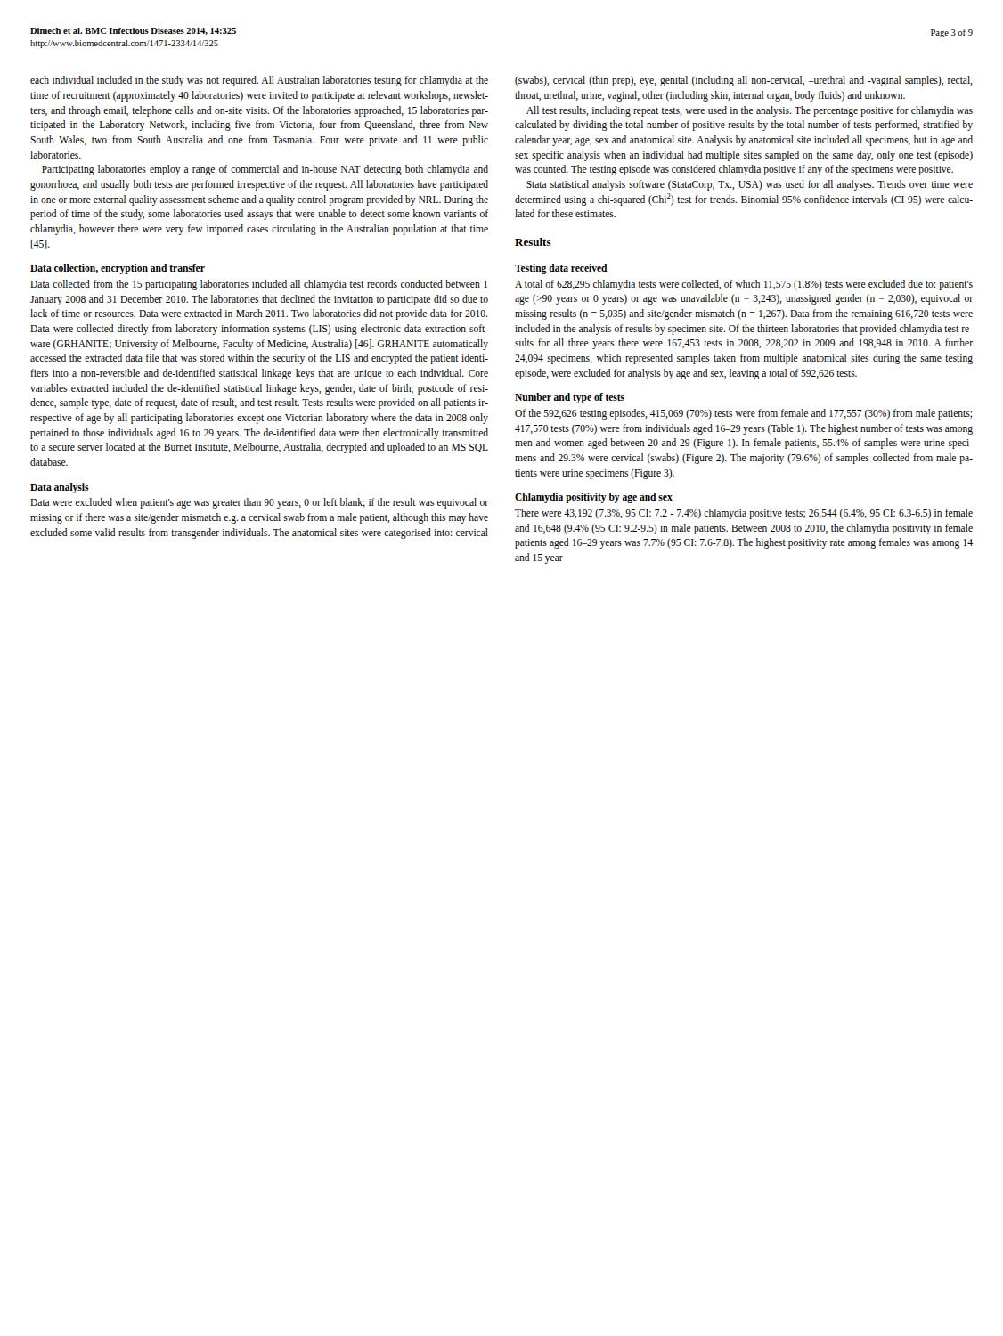Dimech et al. BMC Infectious Diseases 2014, 14:325
http://www.biomedcentral.com/1471-2334/14/325
Page 3 of 9
each individual included in the study was not required. All Australian laboratories testing for chlamydia at the time of recruitment (approximately 40 laboratories) were invited to participate at relevant workshops, newsletters, and through email, telephone calls and on-site visits. Of the laboratories approached, 15 laboratories participated in the Laboratory Network, including five from Victoria, four from Queensland, three from New South Wales, two from South Australia and one from Tasmania. Four were private and 11 were public laboratories.
Participating laboratories employ a range of commercial and in-house NAT detecting both chlamydia and gonorrhoea, and usually both tests are performed irrespective of the request. All laboratories have participated in one or more external quality assessment scheme and a quality control program provided by NRL. During the period of time of the study, some laboratories used assays that were unable to detect some known variants of chlamydia, however there were very few imported cases circulating in the Australian population at that time [45].
Data collection, encryption and transfer
Data collected from the 15 participating laboratories included all chlamydia test records conducted between 1 January 2008 and 31 December 2010. The laboratories that declined the invitation to participate did so due to lack of time or resources. Data were extracted in March 2011. Two laboratories did not provide data for 2010. Data were collected directly from laboratory information systems (LIS) using electronic data extraction software (GRHANITE; University of Melbourne, Faculty of Medicine, Australia) [46]. GRHANITE automatically accessed the extracted data file that was stored within the security of the LIS and encrypted the patient identifiers into a non-reversible and de-identified statistical linkage keys that are unique to each individual. Core variables extracted included the de-identified statistical linkage keys, gender, date of birth, postcode of residence, sample type, date of request, date of result, and test result. Tests results were provided on all patients irrespective of age by all participating laboratories except one Victorian laboratory where the data in 2008 only pertained to those individuals aged 16 to 29 years. The de-identified data were then electronically transmitted to a secure server located at the Burnet Institute, Melbourne, Australia, decrypted and uploaded to an MS SQL database.
Data analysis
Data were excluded when patient's age was greater than 90 years, 0 or left blank; if the result was equivocal or missing or if there was a site/gender mismatch e.g. a cervical swab from a male patient, although this may have excluded some valid results from transgender individuals. The anatomical sites were categorised into: cervical (swabs), cervical (thin prep), eye, genital (including all non-cervical, –urethral and -vaginal samples), rectal, throat, urethral, urine, vaginal, other (including skin, internal organ, body fluids) and unknown.
All test results, including repeat tests, were used in the analysis. The percentage positive for chlamydia was calculated by dividing the total number of positive results by the total number of tests performed, stratified by calendar year, age, sex and anatomical site. Analysis by anatomical site included all specimens, but in age and sex specific analysis when an individual had multiple sites sampled on the same day, only one test (episode) was counted. The testing episode was considered chlamydia positive if any of the specimens were positive.
Stata statistical analysis software (StataCorp, Tx., USA) was used for all analyses. Trends over time were determined using a chi-squared (Chi2) test for trends. Binomial 95% confidence intervals (CI 95) were calculated for these estimates.
Results
Testing data received
A total of 628,295 chlamydia tests were collected, of which 11,575 (1.8%) tests were excluded due to: patient's age (>90 years or 0 years) or age was unavailable (n = 3,243), unassigned gender (n = 2,030), equivocal or missing results (n = 5,035) and site/gender mismatch (n = 1,267). Data from the remaining 616,720 tests were included in the analysis of results by specimen site. Of the thirteen laboratories that provided chlamydia test results for all three years there were 167,453 tests in 2008, 228,202 in 2009 and 198,948 in 2010. A further 24,094 specimens, which represented samples taken from multiple anatomical sites during the same testing episode, were excluded for analysis by age and sex, leaving a total of 592,626 tests.
Number and type of tests
Of the 592,626 testing episodes, 415,069 (70%) tests were from female and 177,557 (30%) from male patients; 417,570 tests (70%) were from individuals aged 16–29 years (Table 1). The highest number of tests was among men and women aged between 20 and 29 (Figure 1). In female patients, 55.4% of samples were urine specimens and 29.3% were cervical (swabs) (Figure 2). The majority (79.6%) of samples collected from male patients were urine specimens (Figure 3).
Chlamydia positivity by age and sex
There were 43,192 (7.3%, 95 CI: 7.2 - 7.4%) chlamydia positive tests; 26,544 (6.4%, 95 CI: 6.3-6.5) in female and 16,648 (9.4% (95 CI: 9.2-9.5) in male patients. Between 2008 to 2010, the chlamydia positivity in female patients aged 16–29 years was 7.7% (95 CI: 7.6-7.8). The highest positivity rate among females was among 14 and 15 year